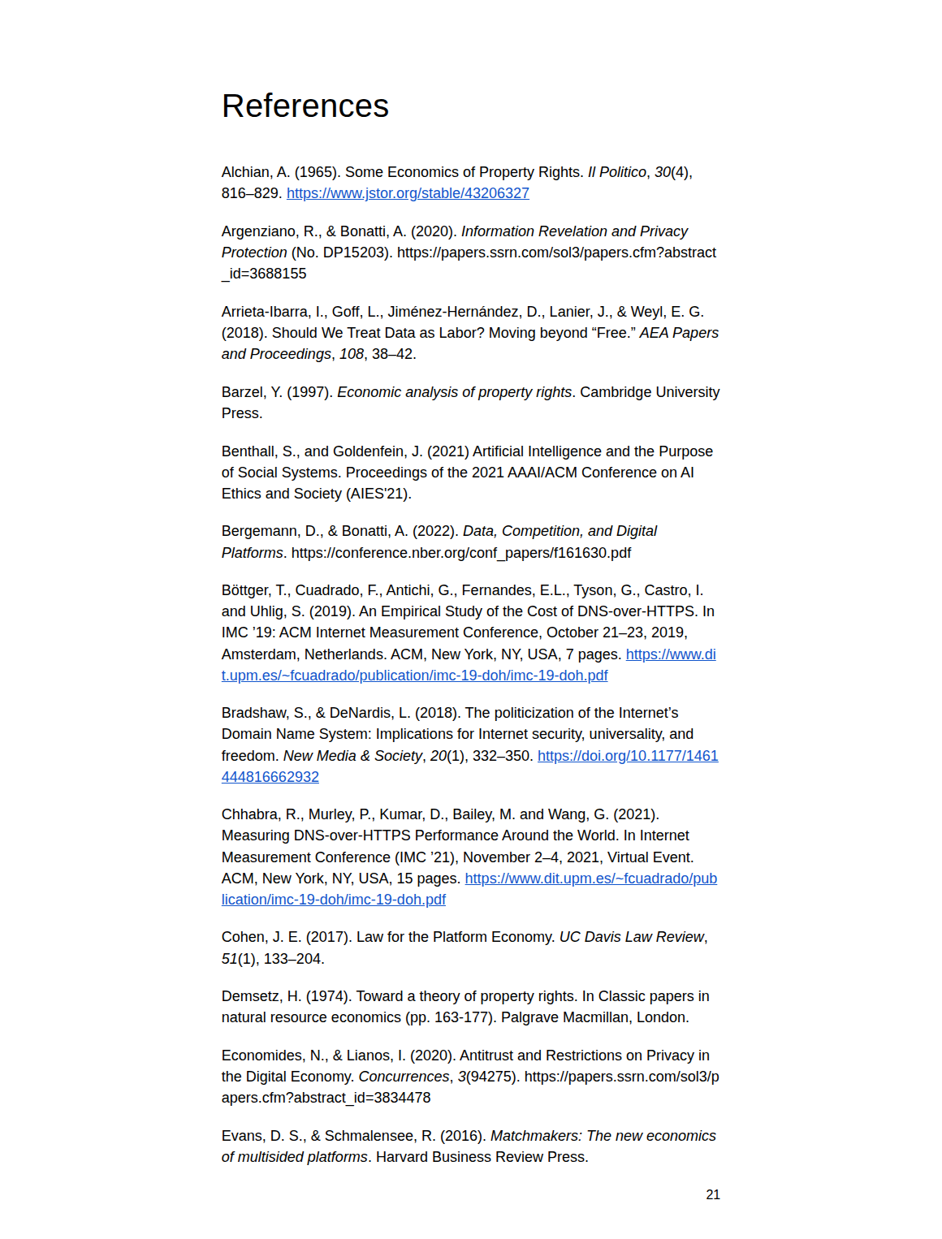References
Alchian, A. (1965). Some Economics of Property Rights. Il Politico, 30(4), 816–829. https://www.jstor.org/stable/43206327
Argenziano, R., & Bonatti, A. (2020). Information Revelation and Privacy Protection (No. DP15203). https://papers.ssrn.com/sol3/papers.cfm?abstract_id=3688155
Arrieta-Ibarra, I., Goff, L., Jiménez-Hernández, D., Lanier, J., & Weyl, E. G. (2018). Should We Treat Data as Labor? Moving beyond “Free.” AEA Papers and Proceedings, 108, 38–42.
Barzel, Y. (1997). Economic analysis of property rights. Cambridge University Press.
Benthall, S., and Goldenfein, J. (2021) Artificial Intelligence and the Purpose of Social Systems. Proceedings of the 2021 AAAI/ACM Conference on AI Ethics and Society (AIES'21).
Bergemann, D., & Bonatti, A. (2022). Data, Competition, and Digital Platforms. https://conference.nber.org/conf_papers/f161630.pdf
Böttger, T., Cuadrado, F., Antichi, G., Fernandes, E.L., Tyson, G., Castro, I. and Uhlig, S. (2019). An Empirical Study of the Cost of DNS-over-HTTPS. In IMC ’19: ACM Internet Measurement Conference, October 21–23, 2019, Amsterdam, Netherlands. ACM, New York, NY, USA, 7 pages. https://www.dit.upm.es/~fcuadrado/publication/imc-19-doh/imc-19-doh.pdf
Bradshaw, S., & DeNardis, L. (2018). The politicization of the Internet’s Domain Name System: Implications for Internet security, universality, and freedom. New Media & Society, 20(1), 332–350. https://doi.org/10.1177/1461444816662932
Chhabra, R., Murley, P., Kumar, D., Bailey, M. and Wang, G. (2021). Measuring DNS-over-HTTPS Performance Around the World. In Internet Measurement Conference (IMC ’21), November 2–4, 2021, Virtual Event. ACM, New York, NY, USA, 15 pages. https://www.dit.upm.es/~fcuadrado/publication/imc-19-doh/imc-19-doh.pdf
Cohen, J. E. (2017). Law for the Platform Economy. UC Davis Law Review, 51(1), 133–204.
Demsetz, H. (1974). Toward a theory of property rights. In Classic papers in natural resource economics (pp. 163-177). Palgrave Macmillan, London.
Economides, N., & Lianos, I. (2020). Antitrust and Restrictions on Privacy in the Digital Economy. Concurrences, 3(94275). https://papers.ssrn.com/sol3/papers.cfm?abstract_id=3834478
Evans, D. S., & Schmalensee, R. (2016). Matchmakers: The new economics of multisided platforms. Harvard Business Review Press.
21